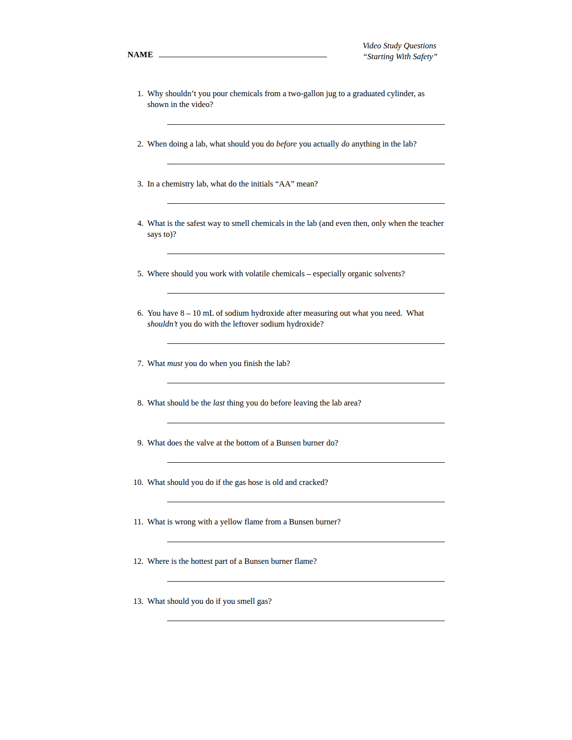NAME
Video Study Questions
“Starting With Safety”
Why shouldn’t you pour chemicals from a two-gallon jug to a graduated cylinder, as shown in the video?
When doing a lab, what should you do before you actually do anything in the lab?
In a chemistry lab, what do the initials “AA” mean?
What is the safest way to smell chemicals in the lab (and even then, only when the teacher says to)?
Where should you work with volatile chemicals – especially organic solvents?
You have 8 – 10 mL of sodium hydroxide after measuring out what you need. What shouldn’t you do with the leftover sodium hydroxide?
What must you do when you finish the lab?
What should be the last thing you do before leaving the lab area?
What does the valve at the bottom of a Bunsen burner do?
What should you do if the gas hose is old and cracked?
What is wrong with a yellow flame from a Bunsen burner?
Where is the hottest part of a Bunsen burner flame?
What should you do if you smell gas?